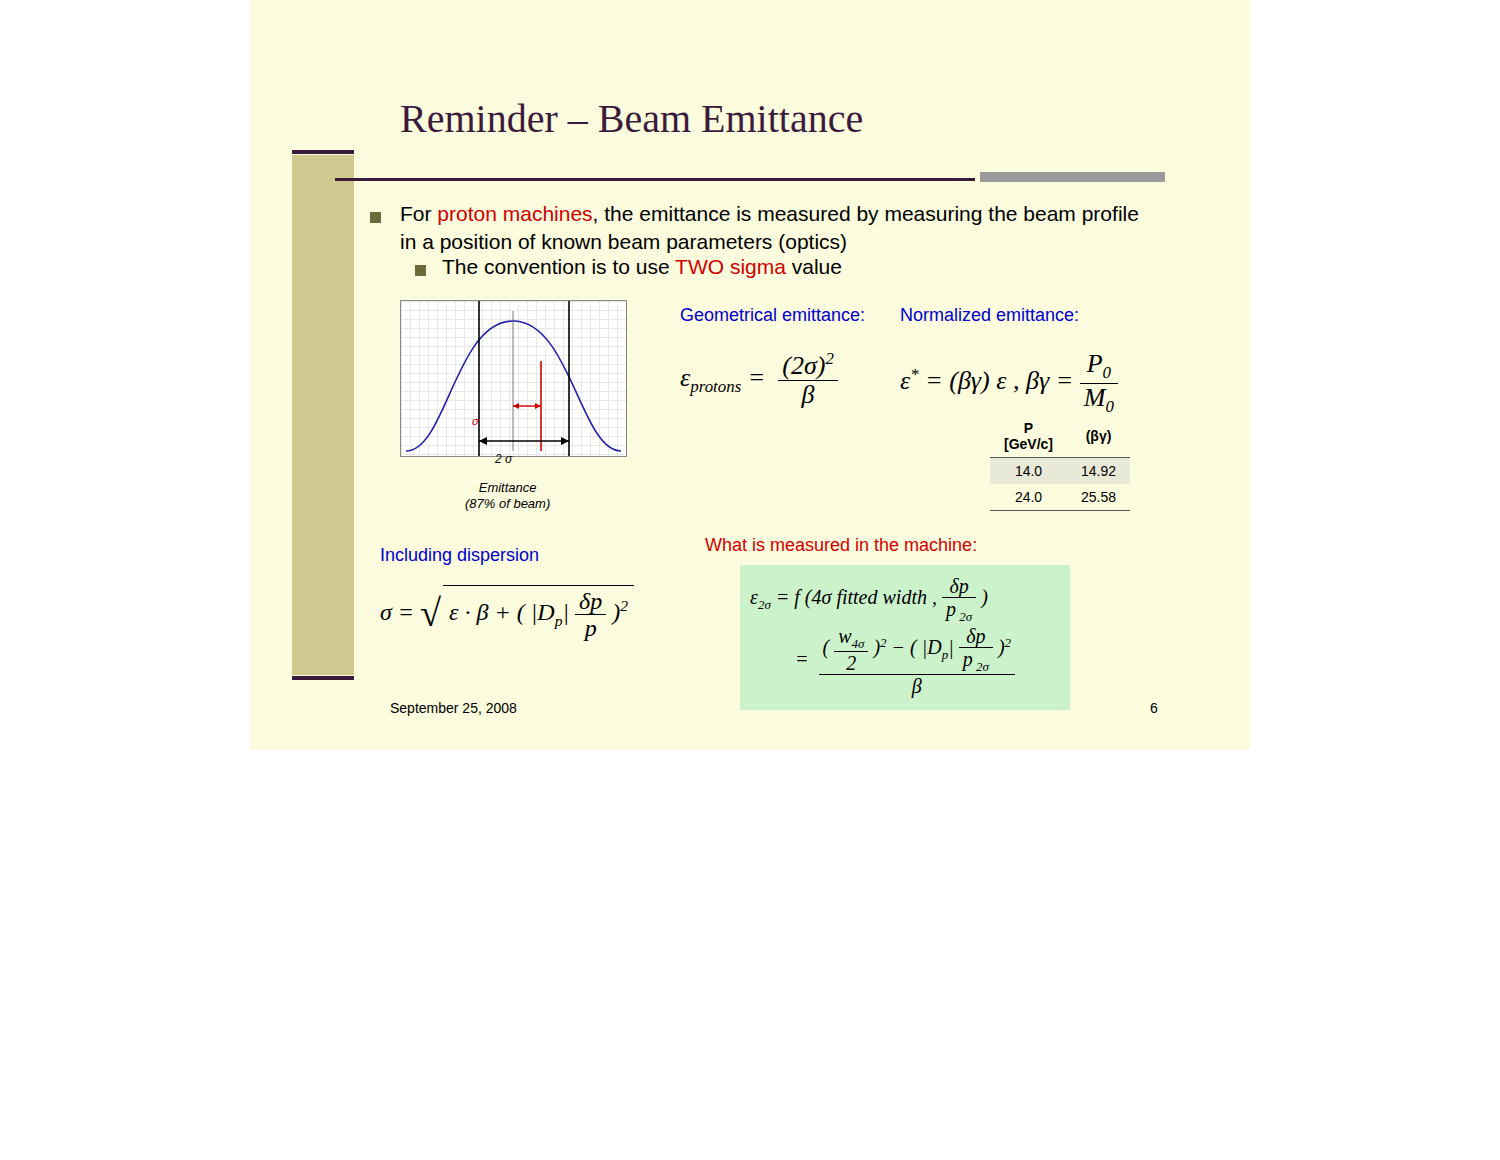Reminder – Beam Emittance
For proton machines, the emittance is measured by measuring the beam profile in a position of known beam parameters (optics)
The convention is to use TWO sigma value
σ
2 σ
Emittance
(87% of beam)
Geometrical emittance:
Normalized emittance:
εprotons = (2σ)2 β
ε* = (βγ) ε , βγ = P0 M0
| P [GeV/c] | (βγ) |
| --- | --- |
| 14.0 | 14.92 |
| 24.0 | 25.58 |
Including dispersion
σ = √ ε · β + ( |Dp| δp p )2
What is measured in the machine:
ε2σ = f (4σ fitted width , δp p 2σ )
= ( w4σ 2 )2 − ( |Dp| δp p 2σ )2 β
September 25, 2008
6